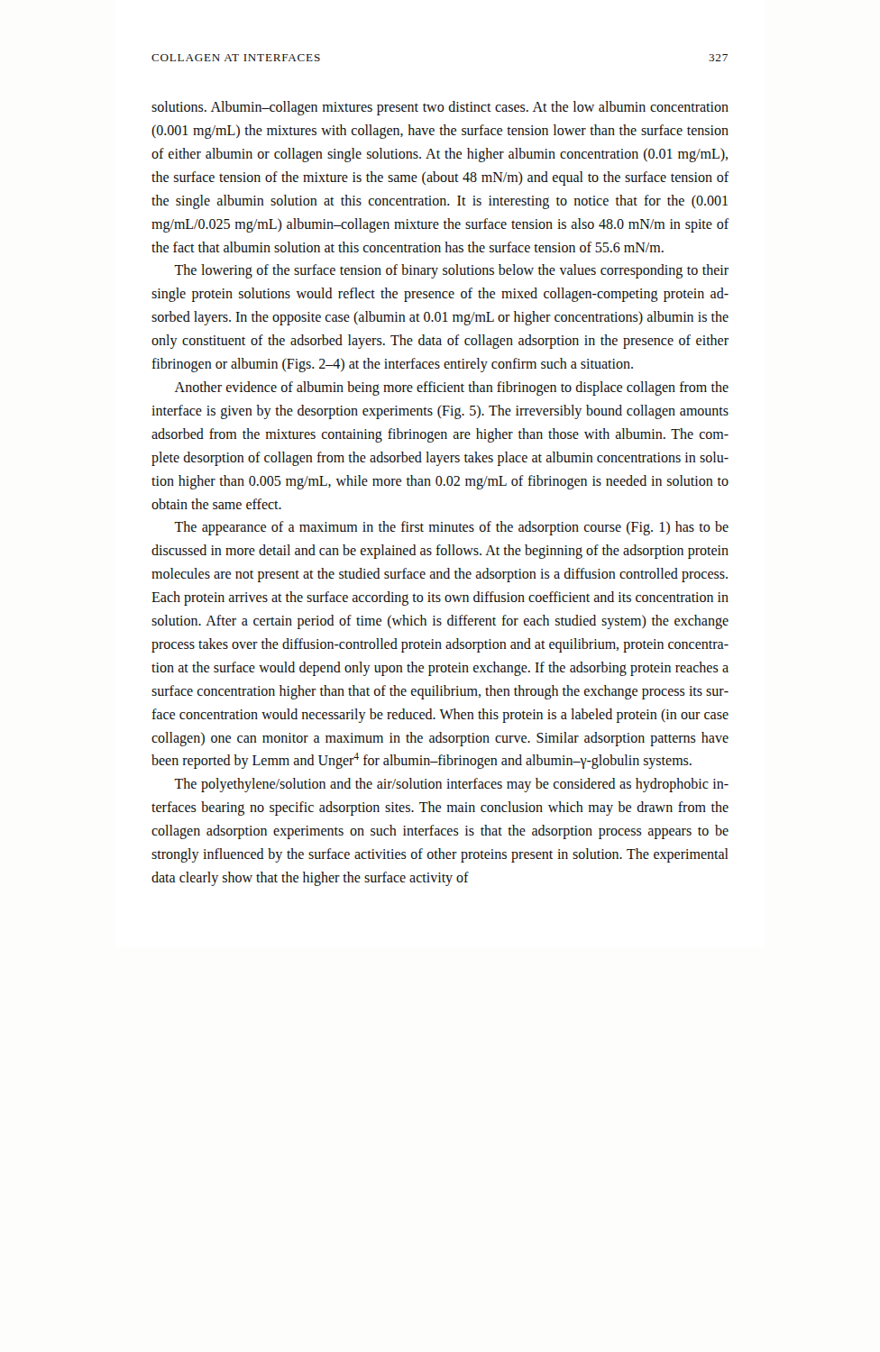Collagen at Interfaces 327
solutions. Albumin–collagen mixtures present two distinct cases. At the low albumin concentration (0.001 mg/mL) the mixtures with collagen, have the surface tension lower than the surface tension of either albumin or collagen single solutions. At the higher albumin concentration (0.01 mg/mL), the surface tension of the mixture is the same (about 48 mN/m) and equal to the surface tension of the single albumin solution at this concentration. It is interesting to notice that for the (0.001 mg/mL/0.025 mg/mL) albumin–collagen mixture the surface tension is also 48.0 mN/m in spite of the fact that albumin solution at this concentration has the surface tension of 55.6 mN/m.
The lowering of the surface tension of binary solutions below the values corresponding to their single protein solutions would reflect the presence of the mixed collagen-competing protein adsorbed layers. In the opposite case (albumin at 0.01 mg/mL or higher concentrations) albumin is the only constituent of the adsorbed layers. The data of collagen adsorption in the presence of either fibrinogen or albumin (Figs. 2–4) at the interfaces entirely confirm such a situation.
Another evidence of albumin being more efficient than fibrinogen to displace collagen from the interface is given by the desorption experiments (Fig. 5). The irreversibly bound collagen amounts adsorbed from the mixtures containing fibrinogen are higher than those with albumin. The complete desorption of collagen from the adsorbed layers takes place at albumin concentrations in solution higher than 0.005 mg/mL, while more than 0.02 mg/mL of fibrinogen is needed in solution to obtain the same effect.
The appearance of a maximum in the first minutes of the adsorption course (Fig. 1) has to be discussed in more detail and can be explained as follows. At the beginning of the adsorption protein molecules are not present at the studied surface and the adsorption is a diffusion controlled process. Each protein arrives at the surface according to its own diffusion coefficient and its concentration in solution. After a certain period of time (which is different for each studied system) the exchange process takes over the diffusion-controlled protein adsorption and at equilibrium, protein concentration at the surface would depend only upon the protein exchange. If the adsorbing protein reaches a surface concentration higher than that of the equilibrium, then through the exchange process its surface concentration would necessarily be reduced. When this protein is a labeled protein (in our case collagen) one can monitor a maximum in the adsorption curve. Similar adsorption patterns have been reported by Lemm and Unger4 for albumin–fibrinogen and albumin–γ-globulin systems.
The polyethylene/solution and the air/solution interfaces may be considered as hydrophobic interfaces bearing no specific adsorption sites. The main conclusion which may be drawn from the collagen adsorption experiments on such interfaces is that the adsorption process appears to be strongly influenced by the surface activities of other proteins present in solution. The experimental data clearly show that the higher the surface activity of